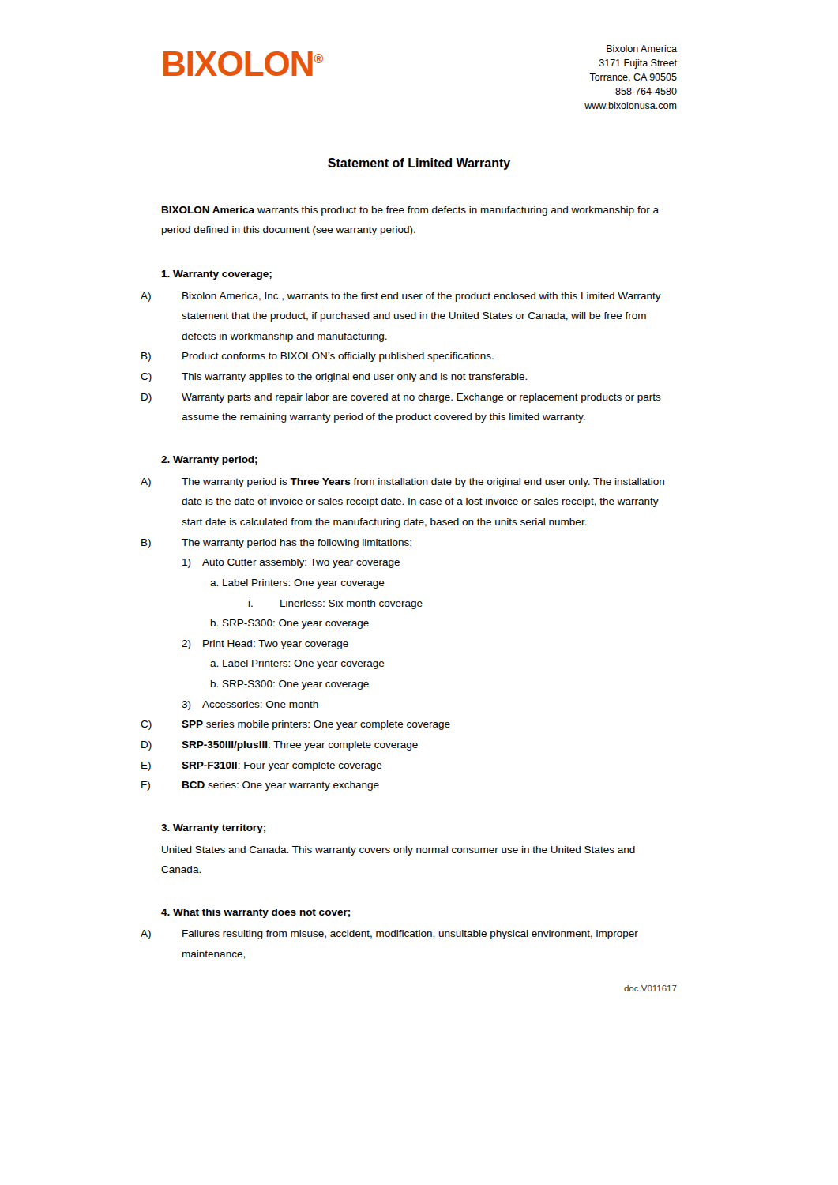BIXOLON®
Bixolon America
3171 Fujita Street
Torrance, CA 90505
858-764-4580
www.bixolonusa.com
Statement of Limited Warranty
BIXOLON America warrants this product to be free from defects in manufacturing and workmanship for a period defined in this document (see warranty period).
1. Warranty coverage;
A) Bixolon America, Inc., warrants to the first end user of the product enclosed with this Limited Warranty statement that the product, if purchased and used in the United States or Canada, will be free from defects in workmanship and manufacturing.
B) Product conforms to BIXOLON’s officially published specifications.
C) This warranty applies to the original end user only and is not transferable.
D) Warranty parts and repair labor are covered at no charge. Exchange or replacement products or parts assume the remaining warranty period of the product covered by this limited warranty.
2. Warranty period;
A) The warranty period is Three Years from installation date by the original end user only. The installation date is the date of invoice or sales receipt date. In case of a lost invoice or sales receipt, the warranty start date is calculated from the manufacturing date, based on the units serial number.
B) The warranty period has the following limitations;
1) Auto Cutter assembly: Two year coverage
a. Label Printers: One year coverage
i. Linerless: Six month coverage
b. SRP-S300: One year coverage
2) Print Head: Two year coverage
a. Label Printers: One year coverage
b. SRP-S300: One year coverage
3) Accessories: One month
C) SPP series mobile printers: One year complete coverage
D) SRP-350III/plusIII: Three year complete coverage
E) SRP-F310II: Four year complete coverage
F) BCD series: One year warranty exchange
3. Warranty territory;
United States and Canada. This warranty covers only normal consumer use in the United States and Canada.
4. What this warranty does not cover;
A) Failures resulting from misuse, accident, modification, unsuitable physical environment, improper maintenance,
doc.V011617